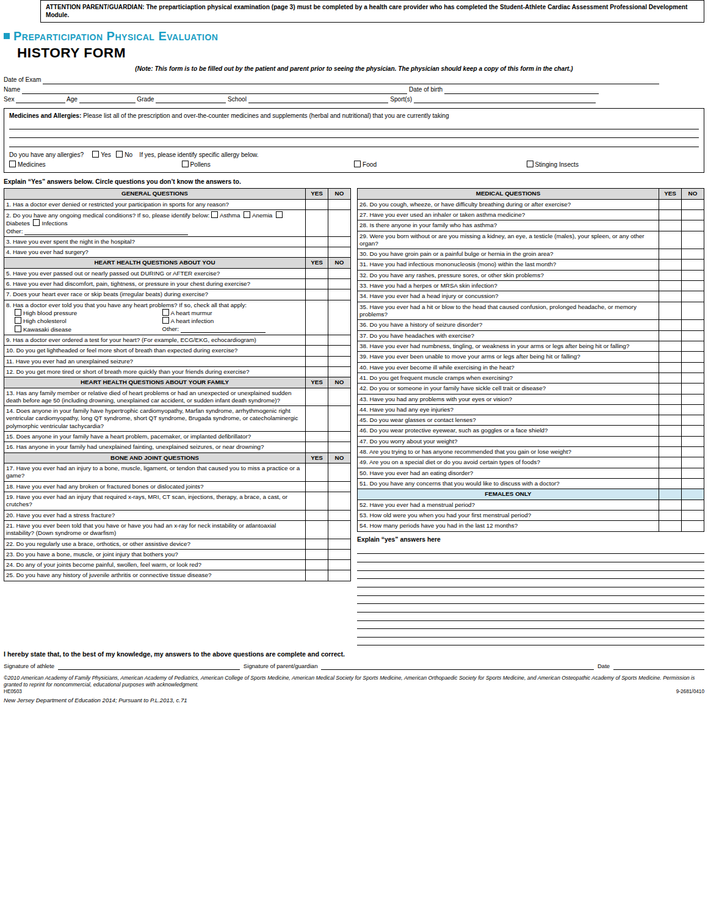ATTENTION PARENT/GUARDIAN: The preparticiaption physical examination (page 3) must be completed by a health care provider who has completed the Student-Athlete Cardiac Assessment Professional Development Module.
Preparticipation Physical Evaluation
History Form
(Note: This form is to be filled out by the patient and parent prior to seeing the physician. The physician should keep a copy of this form in the chart.)
Date of Exam
Name Date of birth
Sex Age Grade School Sport(s)
Medicines and Allergies: Please list all of the prescription and over-the-counter medicines and supplements (herbal and nutritional) that you are currently taking
Do you have any allergies? Yes No If yes, please identify specific allergy below.
Medicines
Pollens
Food
Stinging Insects
Explain “Yes” answers below. Circle questions you don’t know the answers to.
| General Questions | Yes | No |
| --- | --- | --- |
| 1. Has a doctor ever denied or restricted your participation in sports for any reason? | | |
| 2. Do you have any ongoing medical conditions? If so, please identify below: Asthma Anemia Diabetes Infections Other: | | |
| 3. Have you ever spent the night in the hospital? | | |
| 4. Have you ever had surgery? | | |
| Heart Health Questions About You | Yes | No |
| 5. Have you ever passed out or nearly passed out DURING or AFTER exercise? | | |
| 6. Have you ever had discomfort, pain, tightness, or pressure in your chest during exercise? | | |
| 7. Does your heart ever race or skip beats (irregular beats) during exercise? | | |
| 8. Has a doctor ever told you that you have any heart problems? If so, check all that apply: High blood pressure High cholesterol Kawasaki disease A heart murmur A heart infection Other: | | |
| 9. Has a doctor ever ordered a test for your heart? (For example, ECG/EKG, echocardiogram) | | |
| 10. Do you get lightheaded or feel more short of breath than expected during exercise? | | |
| 11. Have you ever had an unexplained seizure? | | |
| 12. Do you get more tired or short of breath more quickly than your friends during exercise? | | |
| Heart Health Questions About Your Family | Yes | No |
| 13. Has any family member or relative died of heart problems or had an unexpected or unexplained sudden death before age 50 (including drowning, unexplained car accident, or sudden infant death syndrome)? | | |
| 14. Does anyone in your family have hypertrophic cardiomyopathy, Marfan syndrome, arrhythmogenic right ventricular cardiomyopathy, long QT syndrome, short QT syndrome, Brugada syndrome, or catecholaminergic polymorphic ventricular tachycardia? | | |
| 15. Does anyone in your family have a heart problem, pacemaker, or implanted defibrillator? | | |
| 16. Has anyone in your family had unexplained fainting, unexplained seizures, or near drowning? | | |
| Bone and Joint Questions | Yes | No |
| 17. Have you ever had an injury to a bone, muscle, ligament, or tendon that caused you to miss a practice or a game? | | |
| 18. Have you ever had any broken or fractured bones or dislocated joints? | | |
| 19. Have you ever had an injury that required x-rays, MRI, CT scan, injections, therapy, a brace, a cast, or crutches? | | |
| 20. Have you ever had a stress fracture? | | |
| 21. Have you ever been told that you have or have you had an x-ray for neck instability or atlantoaxial instability? (Down syndrome or dwarfism) | | |
| 22. Do you regularly use a brace, orthotics, or other assistive device? | | |
| 23. Do you have a bone, muscle, or joint injury that bothers you? | | |
| 24. Do any of your joints become painful, swollen, feel warm, or look red? | | |
| 25. Do you have any history of juvenile arthritis or connective tissue disease? | | |
| Medical Questions | Yes | No |
| --- | --- | --- |
| 26. Do you cough, wheeze, or have difficulty breathing during or after exercise? | | |
| 27. Have you ever used an inhaler or taken asthma medicine? | | |
| 28. Is there anyone in your family who has asthma? | | |
| 29. Were you born without or are you missing a kidney, an eye, a testicle (males), your spleen, or any other organ? | | |
| 30. Do you have groin pain or a painful bulge or hernia in the groin area? | | |
| 31. Have you had infectious mononucleosis (mono) within the last month? | | |
| 32. Do you have any rashes, pressure sores, or other skin problems? | | |
| 33. Have you had a herpes or MRSA skin infection? | | |
| 34. Have you ever had a head injury or concussion? | | |
| 35. Have you ever had a hit or blow to the head that caused confusion, prolonged headache, or memory problems? | | |
| 36. Do you have a history of seizure disorder? | | |
| 37. Do you have headaches with exercise? | | |
| 38. Have you ever had numbness, tingling, or weakness in your arms or legs after being hit or falling? | | |
| 39. Have you ever been unable to move your arms or legs after being hit or falling? | | |
| 40. Have you ever become ill while exercising in the heat? | | |
| 41. Do you get frequent muscle cramps when exercising? | | |
| 42. Do you or someone in your family have sickle cell trait or disease? | | |
| 43. Have you had any problems with your eyes or vision? | | |
| 44. Have you had any eye injuries? | | |
| 45. Do you wear glasses or contact lenses? | | |
| 46. Do you wear protective eyewear, such as goggles or a face shield? | | |
| 47. Do you worry about your weight? | | |
| 48. Are you trying to or has anyone recommended that you gain or lose weight? | | |
| 49. Are you on a special diet or do you avoid certain types of foods? | | |
| 50. Have you ever had an eating disorder? | | |
| 51. Do you have any concerns that you would like to discuss with a doctor? | | |
| Females Only | | |
| 52. Have you ever had a menstrual period? | | |
| 53. How old were you when you had your first menstrual period? | | |
| 54. How many periods have you had in the last 12 months? | | |
Explain “yes” answers here
I hereby state that, to the best of my knowledge, my answers to the above questions are complete and correct.
Signature of athlete Signature of parent/guardian Date
©2010 American Academy of Family Physicians, American Academy of Pediatrics, American College of Sports Medicine, American Medical Society for Sports Medicine, American Orthopaedic Society for Sports Medicine, and American Osteopathic Academy of Sports Medicine. Permission is granted to reprint for noncommercial, educational purposes with acknowledgment.
HE0503 9-2681/0410
New Jersey Department of Education 2014; Pursuant to P.L.2013, c.71